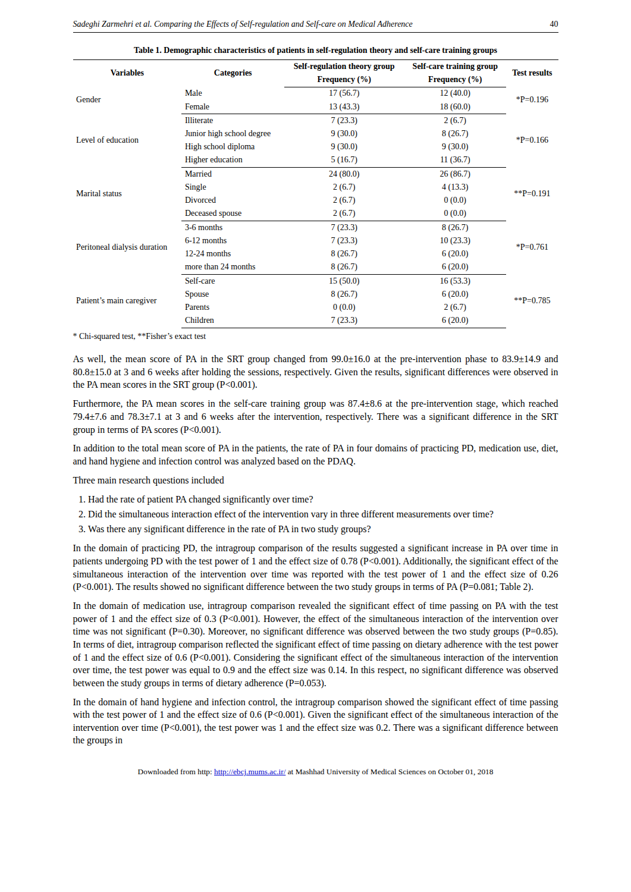Sadeghi Zarmehri et al. Comparing the Effects of Self-regulation and Self-care on Medical Adherence 40
Table 1. Demographic characteristics of patients in self-regulation theory and self-care training groups
| Variables | Categories | Self-regulation theory group | Self-care training group | Test results |
| --- | --- | --- | --- | --- |
| Frequency (%) | Frequency (%) |
| Gender | Male | 17 (56.7) | 12 (40.0) | *P=0.196 |
| Female | 13 (43.3) | 18 (60.0) |
| Level of education | Illiterate | 7 (23.3) | 2 (6.7) | *P=0.166 |
| Junior high school degree | 9 (30.0) | 8 (26.7) |
| High school diploma | 9 (30.0) | 9 (30.0) |
| Higher education | 5 (16.7) | 11 (36.7) |
| Marital status | Married | 24 (80.0) | 26 (86.7) | **P=0.191 |
| Single | 2 (6.7) | 4 (13.3) |
| Divorced | 2 (6.7) | 0 (0.0) |
| Deceased spouse | 2 (6.7) | 0 (0.0) |
| Peritoneal dialysis duration | 3-6 months | 7 (23.3) | 8 (26.7) | *P=0.761 |
| 6-12 months | 7 (23.3) | 10 (23.3) |
| 12-24 months | 8 (26.7) | 6 (20.0) |
| more than 24 months | 8 (26.7) | 6 (20.0) |
| Patient’s main caregiver | Self-care | 15 (50.0) | 16 (53.3) | **P=0.785 |
| Spouse | 8 (26.7) | 6 (20.0) |
| Parents | 0 (0.0) | 2 (6.7) |
| Children | 7 (23.3) | 6 (20.0) |
* Chi-squared test, **Fisher’s exact test
As well, the mean score of PA in the SRT group changed from 99.0±16.0 at the pre-intervention phase to 83.9±14.9 and 80.8±15.0 at 3 and 6 weeks after holding the sessions, respectively. Given the results, significant differences were observed in the PA mean scores in the SRT group (P<0.001).
Furthermore, the PA mean scores in the self-care training group was 87.4±8.6 at the pre-intervention stage, which reached 79.4±7.6 and 78.3±7.1 at 3 and 6 weeks after the intervention, respectively. There was a significant difference in the SRT group in terms of PA scores (P<0.001).
In addition to the total mean score of PA in the patients, the rate of PA in four domains of practicing PD, medication use, diet, and hand hygiene and infection control was analyzed based on the PDAQ.
Three main research questions included
Had the rate of patient PA changed significantly over time?
Did the simultaneous interaction effect of the intervention vary in three different measurements over time?
Was there any significant difference in the rate of PA in two study groups?
In the domain of practicing PD, the intragroup comparison of the results suggested a significant increase in PA over time in patients undergoing PD with the test power of 1 and the effect size of 0.78 (P<0.001). Additionally, the significant effect of the simultaneous interaction of the intervention over time was reported with the test power of 1 and the effect size of 0.26 (P<0.001). The results showed no significant difference between the two study groups in terms of PA (P=0.081; Table 2).
In the domain of medication use, intragroup comparison revealed the significant effect of time passing on PA with the test power of 1 and the effect size of 0.3 (P<0.001). However, the effect of the simultaneous interaction of the intervention over time was not significant (P=0.30). Moreover, no significant difference was observed between the two study groups (P=0.85). In terms of diet, intragroup comparison reflected the significant effect of time passing on dietary adherence with the test power of 1 and the effect size of 0.6 (P<0.001). Considering the significant effect of the simultaneous interaction of the intervention over time, the test power was equal to 0.9 and the effect size was 0.14. In this respect, no significant difference was observed between the study groups in terms of dietary adherence (P=0.053).
In the domain of hand hygiene and infection control, the intragroup comparison showed the significant effect of time passing with the test power of 1 and the effect size of 0.6 (P<0.001). Given the significant effect of the simultaneous interaction of the intervention over time (P<0.001), the test power was 1 and the effect size was 0.2. There was a significant difference between the groups in
Downloaded from http: http://ebcj.mums.ac.ir/ at Mashhad University of Medical Sciences on October 01, 2018